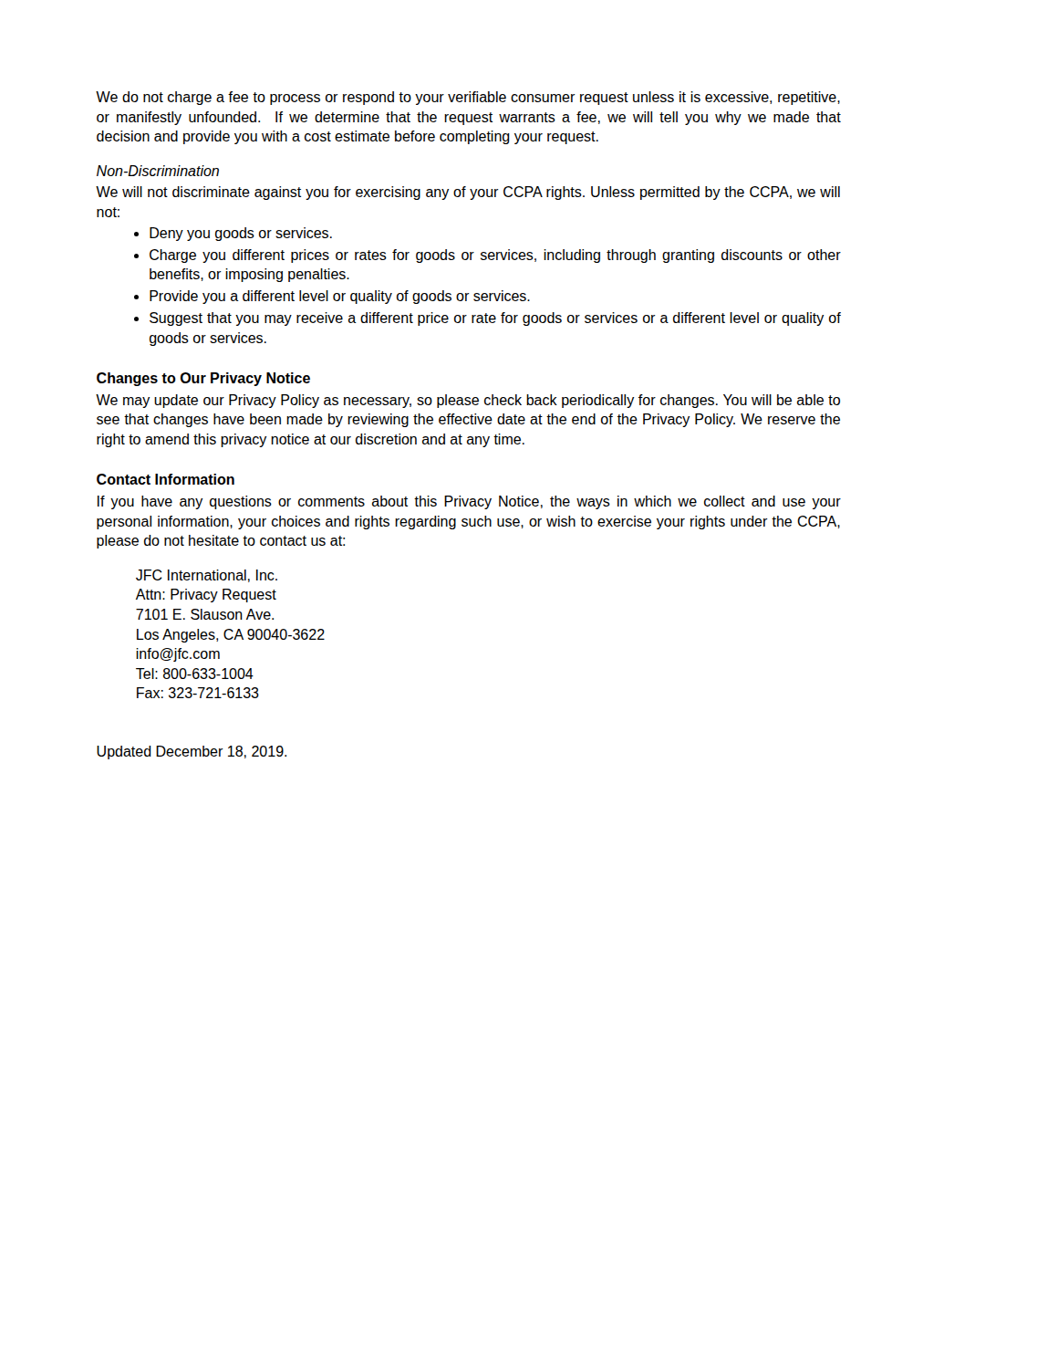We do not charge a fee to process or respond to your verifiable consumer request unless it is excessive, repetitive, or manifestly unfounded. If we determine that the request warrants a fee, we will tell you why we made that decision and provide you with a cost estimate before completing your request.
Non-Discrimination
We will not discriminate against you for exercising any of your CCPA rights. Unless permitted by the CCPA, we will not:
Deny you goods or services.
Charge you different prices or rates for goods or services, including through granting discounts or other benefits, or imposing penalties.
Provide you a different level or quality of goods or services.
Suggest that you may receive a different price or rate for goods or services or a different level or quality of goods or services.
Changes to Our Privacy Notice
We may update our Privacy Policy as necessary, so please check back periodically for changes. You will be able to see that changes have been made by reviewing the effective date at the end of the Privacy Policy. We reserve the right to amend this privacy notice at our discretion and at any time.
Contact Information
If you have any questions or comments about this Privacy Notice, the ways in which we collect and use your personal information, your choices and rights regarding such use, or wish to exercise your rights under the CCPA, please do not hesitate to contact us at:
JFC International, Inc.
Attn: Privacy Request
7101 E. Slauson Ave.
Los Angeles, CA 90040-3622
info@jfc.com
Tel: 800-633-1004
Fax: 323-721-6133
Updated December 18, 2019.